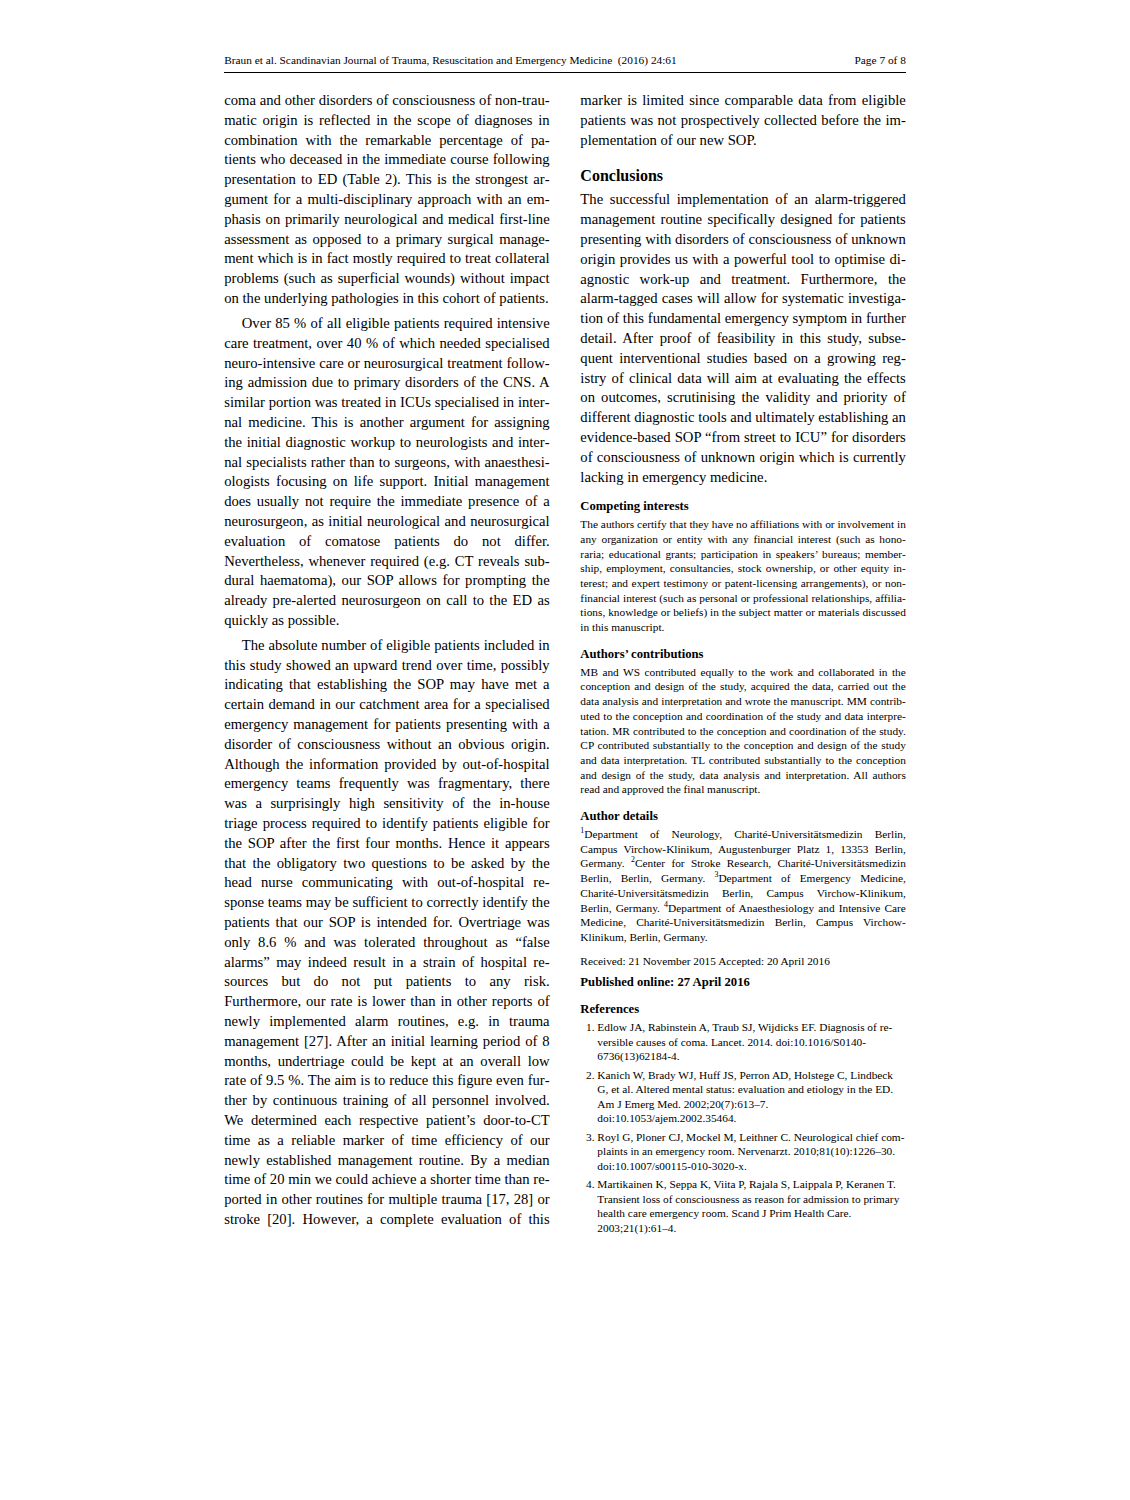Braun et al. Scandinavian Journal of Trauma, Resuscitation and Emergency Medicine (2016) 24:61 Page 7 of 8
coma and other disorders of consciousness of non-traumatic origin is reflected in the scope of diagnoses in combination with the remarkable percentage of patients who deceased in the immediate course following presentation to ED (Table 2). This is the strongest argument for a multi-disciplinary approach with an emphasis on primarily neurological and medical first-line assessment as opposed to a primary surgical management which is in fact mostly required to treat collateral problems (such as superficial wounds) without impact on the underlying pathologies in this cohort of patients.
Over 85 % of all eligible patients required intensive care treatment, over 40 % of which needed specialised neuro-intensive care or neurosurgical treatment following admission due to primary disorders of the CNS. A similar portion was treated in ICUs specialised in internal medicine. This is another argument for assigning the initial diagnostic workup to neurologists and internal specialists rather than to surgeons, with anaesthesiologists focusing on life support. Initial management does usually not require the immediate presence of a neurosurgeon, as initial neurological and neurosurgical evaluation of comatose patients do not differ. Nevertheless, whenever required (e.g. CT reveals subdural haematoma), our SOP allows for prompting the already pre-alerted neurosurgeon on call to the ED as quickly as possible.
The absolute number of eligible patients included in this study showed an upward trend over time, possibly indicating that establishing the SOP may have met a certain demand in our catchment area for a specialised emergency management for patients presenting with a disorder of consciousness without an obvious origin. Although the information provided by out-of-hospital emergency teams frequently was fragmentary, there was a surprisingly high sensitivity of the in-house triage process required to identify patients eligible for the SOP after the first four months. Hence it appears that the obligatory two questions to be asked by the head nurse communicating with out-of-hospital response teams may be sufficient to correctly identify the patients that our SOP is intended for. Overtriage was only 8.6 % and was tolerated throughout as “false alarms” may indeed result in a strain of hospital resources but do not put patients to any risk. Furthermore, our rate is lower than in other reports of newly implemented alarm routines, e.g. in trauma management [27]. After an initial learning period of 8 months, undertriage could be kept at an overall low rate of 9.5 %. The aim is to reduce this figure even further by continuous training of all personnel involved. We determined each respective patient’s door-to-CT time as a reliable marker of time efficiency of our newly established management routine. By a median time of 20 min we could achieve a shorter time than reported in other routines for multiple trauma [17, 28] or stroke [20]. However, a complete evaluation of this marker is limited since comparable data from eligible patients was not prospectively collected before the implementation of our new SOP.
Conclusions
The successful implementation of an alarm-triggered management routine specifically designed for patients presenting with disorders of consciousness of unknown origin provides us with a powerful tool to optimise diagnostic work-up and treatment. Furthermore, the alarm-tagged cases will allow for systematic investigation of this fundamental emergency symptom in further detail. After proof of feasibility in this study, subsequent interventional studies based on a growing registry of clinical data will aim at evaluating the effects on outcomes, scrutinising the validity and priority of different diagnostic tools and ultimately establishing an evidence-based SOP “from street to ICU” for disorders of consciousness of unknown origin which is currently lacking in emergency medicine.
Competing interests
The authors certify that they have no affiliations with or involvement in any organization or entity with any financial interest (such as honoraria; educational grants; participation in speakers’ bureaus; membership, employment, consultancies, stock ownership, or other equity interest; and expert testimony or patent-licensing arrangements), or non-financial interest (such as personal or professional relationships, affiliations, knowledge or beliefs) in the subject matter or materials discussed in this manuscript.
Authors’ contributions
MB and WS contributed equally to the work and collaborated in the conception and design of the study, acquired the data, carried out the data analysis and interpretation and wrote the manuscript. MM contributed to the conception and coordination of the study and data interpretation. MR contributed to the conception and coordination of the study. CP contributed substantially to the conception and design of the study and data interpretation. TL contributed substantially to the conception and design of the study, data analysis and interpretation. All authors read and approved the final manuscript.
Author details
1Department of Neurology, Charité-Universitätsmedizin Berlin, Campus Virchow-Klinikum, Augustenburger Platz 1, 13353 Berlin, Germany. 2Center for Stroke Research, Charité-Universitätsmedizin Berlin, Berlin, Germany. 3Department of Emergency Medicine, Charité-Universitätsmedizin Berlin, Campus Virchow-Klinikum, Berlin, Germany. 4Department of Anaesthesiology and Intensive Care Medicine, Charité-Universitätsmedizin Berlin, Campus Virchow-Klinikum, Berlin, Germany.
Received: 21 November 2015 Accepted: 20 April 2016
Published online: 27 April 2016
References
Edlow JA, Rabinstein A, Traub SJ, Wijdicks EF. Diagnosis of reversible causes of coma. Lancet. 2014. doi:10.1016/S0140-6736(13)62184-4.
Kanich W, Brady WJ, Huff JS, Perron AD, Holstege C, Lindbeck G, et al. Altered mental status: evaluation and etiology in the ED. Am J Emerg Med. 2002;20(7):613–7. doi:10.1053/ajem.2002.35464.
Royl G, Ploner CJ, Mockel M, Leithner C. Neurological chief complaints in an emergency room. Nervenarzt. 2010;81(10):1226–30. doi:10.1007/s00115-010-3020-x.
Martikainen K, Seppa K, Viita P, Rajala S, Laippala P, Keranen T. Transient loss of consciousness as reason for admission to primary health care emergency room. Scand J Prim Health Care. 2003;21(1):61–4.